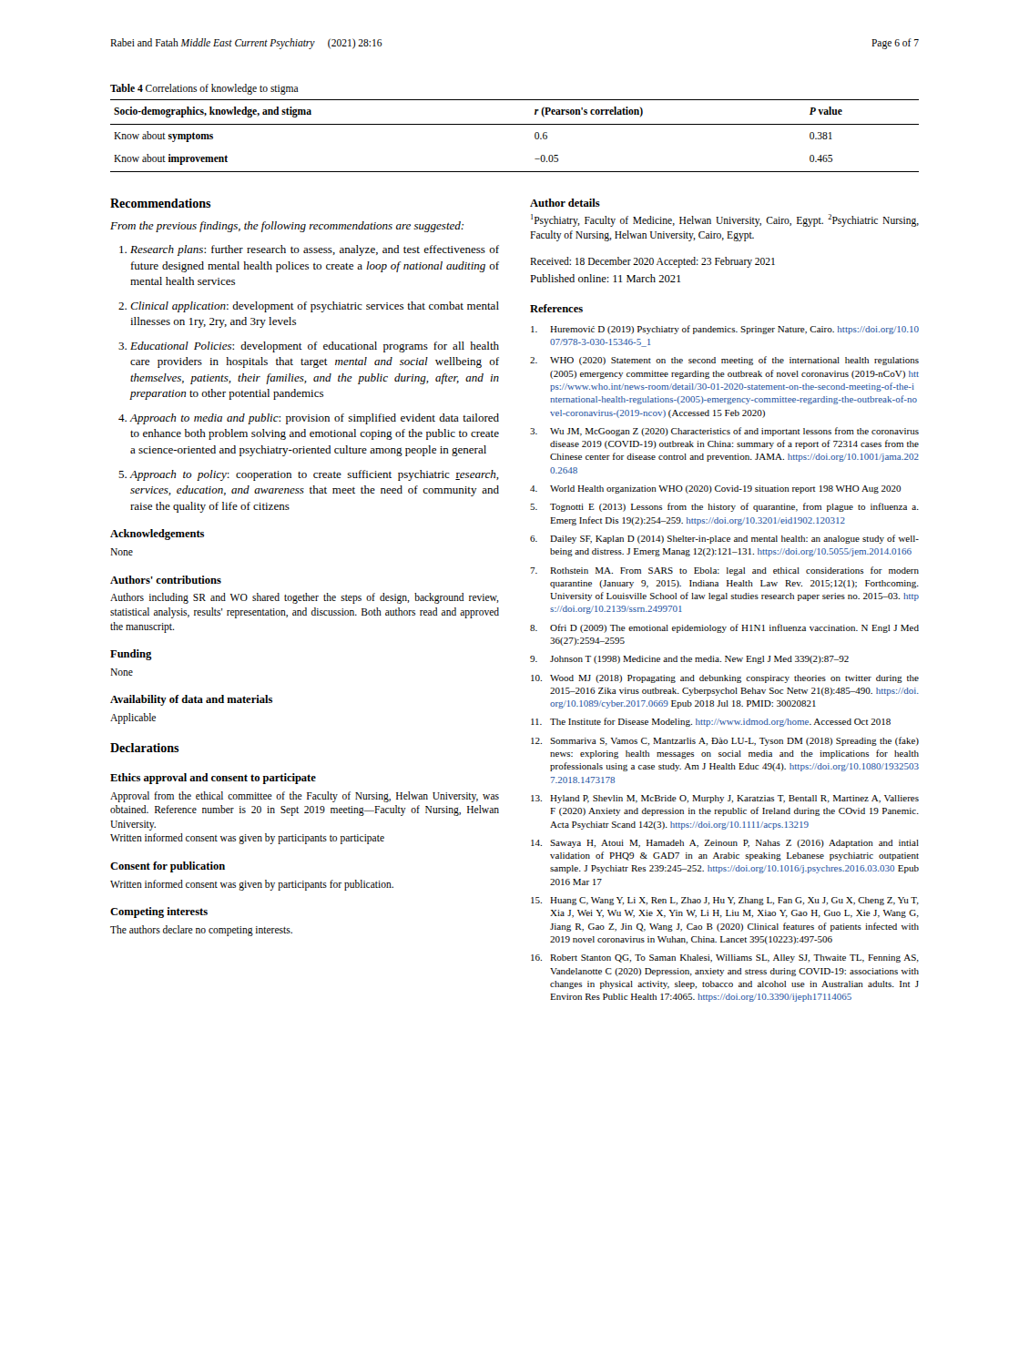Rabei and Fatah Middle East Current Psychiatry (2021) 28:16
Page 6 of 7
Table 4 Correlations of knowledge to stigma
| Socio-demographics, knowledge, and stigma | r (Pearson's correlation) | P value |
| --- | --- | --- |
| Know about symptoms | 0.6 | 0.381 |
| Know about improvement | −0.05 | 0.465 |
Recommendations
From the previous findings, the following recommendations are suggested:
Research plans: further research to assess, analyze, and test effectiveness of future designed mental health polices to create a loop of national auditing of mental health services
Clinical application: development of psychiatric services that combat mental illnesses on 1ry, 2ry, and 3ry levels
Educational Policies: development of educational programs for all health care providers in hospitals that target mental and social wellbeing of themselves, patients, their families, and the public during, after, and in preparation to other potential pandemics
Approach to media and public: provision of simplified evident data tailored to enhance both problem solving and emotional coping of the public to create a science-oriented and psychiatry-oriented culture among people in general
Approach to policy: cooperation to create sufficient psychiatric research, services, education, and awareness that meet the need of community and raise the quality of life of citizens
Acknowledgements
None
Authors' contributions
Authors including SR and WO shared together the steps of design, background review, statistical analysis, results' representation, and discussion. Both authors read and approved the manuscript.
Funding
None
Availability of data and materials
Applicable
Declarations
Ethics approval and consent to participate
Approval from the ethical committee of the Faculty of Nursing, Helwan University, was obtained. Reference number is 20 in Sept 2019 meeting—Faculty of Nursing, Helwan University.
Written informed consent was given by participants to participate
Consent for publication
Written informed consent was given by participants for publication.
Competing interests
The authors declare no competing interests.
Author details
1Psychiatry, Faculty of Medicine, Helwan University, Cairo, Egypt. 2Psychiatric Nursing, Faculty of Nursing, Helwan University, Cairo, Egypt.
Received: 18 December 2020 Accepted: 23 February 2021
Published online: 11 March 2021
References
Huremović D (2019) Psychiatry of pandemics. Springer Nature, Cairo. https://doi.org/10.1007/978-3-030-15346-5_1
WHO (2020) Statement on the second meeting of the international health regulations (2005) emergency committee regarding the outbreak of novel coronavirus (2019-nCoV) https://www.who.int/news-room/detail/30-01-2020-statement-on-the-second-meeting-of-the-international-health-regulations-(2005)-emergency-committee-regarding-the-outbreak-of-novel-coronavirus-(2019-ncov) (Accessed 15 Feb 2020)
Wu JM, McGoogan Z (2020) Characteristics of and important lessons from the coronavirus disease 2019 (COVID-19) outbreak in China: summary of a report of 72314 cases from the Chinese center for disease control and prevention. JAMA. https://doi.org/10.1001/jama.2020.2648
World Health organization WHO (2020) Covid-19 situation report 198 WHO Aug 2020
Tognotti E (2013) Lessons from the history of quarantine, from plague to influenza a. Emerg Infect Dis 19(2):254–259. https://doi.org/10.3201/eid1902.120312
Dailey SF, Kaplan D (2014) Shelter-in-place and mental health: an analogue study of well-being and distress. J Emerg Manag 12(2):121–131. https://doi.org/10.5055/jem.2014.0166
Rothstein MA. From SARS to Ebola: legal and ethical considerations for modern quarantine (January 9, 2015). Indiana Health Law Rev. 2015;12(1); Forthcoming. University of Louisville School of law legal studies research paper series no. 2015–03. https://doi.org/10.2139/ssrn.2499701
Ofri D (2009) The emotional epidemiology of H1N1 influenza vaccination. N Engl J Med 36(27):2594–2595
Johnson T (1998) Medicine and the media. New Engl J Med 339(2):87–92
Wood MJ (2018) Propagating and debunking conspiracy theories on twitter during the 2015–2016 Zika virus outbreak. Cyberpsychol Behav Soc Netw 21(8):485–490. https://doi.org/10.1089/cyber.2017.0669 Epub 2018 Jul 18. PMID: 30020821
The Institute for Disease Modeling. http://www.idmod.org/home. Accessed Oct 2018
Sommariva S, Vamos C, Mantzarlis A, Ðào LU-L, Tyson DM (2018) Spreading the (fake) news: exploring health messages on social media and the implications for health professionals using a case study. Am J Health Educ 49(4). https://doi.org/10.1080/19325037.2018.1473178
Hyland P, Shevlin M, McBride O, Murphy J, Karatzias T, Bentall R, Martinez A, Vallieres F (2020) Anxiety and depression in the republic of Ireland during the COvid 19 Panemic. Acta Psychiatr Scand 142(3). https://doi.org/10.1111/acps.13219
Sawaya H, Atoui M, Hamadeh A, Zeinoun P, Nahas Z (2016) Adaptation and intial validation of PHQ9 & GAD7 in an Arabic speaking Lebanese psychiatric outpatient sample. J Psychiatr Res 239:245–252. https://doi.org/10.1016/j.psychres.2016.03.030 Epub 2016 Mar 17
Huang C, Wang Y, Li X, Ren L, Zhao J, Hu Y, Zhang L, Fan G, Xu J, Gu X, Cheng Z, Yu T, Xia J, Wei Y, Wu W, Xie X, Yin W, Li H, Liu M, Xiao Y, Gao H, Guo L, Xie J, Wang G, Jiang R, Gao Z, Jin Q, Wang J, Cao B (2020) Clinical features of patients infected with 2019 novel coronavirus in Wuhan, China. Lancet 395(10223):497-506
Robert Stanton QG, To Saman Khalesi, Williams SL, Alley SJ, Thwaite TL, Fenning AS, Vandelanotte C (2020) Depression, anxiety and stress during COVID-19: associations with changes in physical activity, sleep, tobacco and alcohol use in Australian adults. Int J Environ Res Public Health 17:4065. https://doi.org/10.3390/ijeph17114065